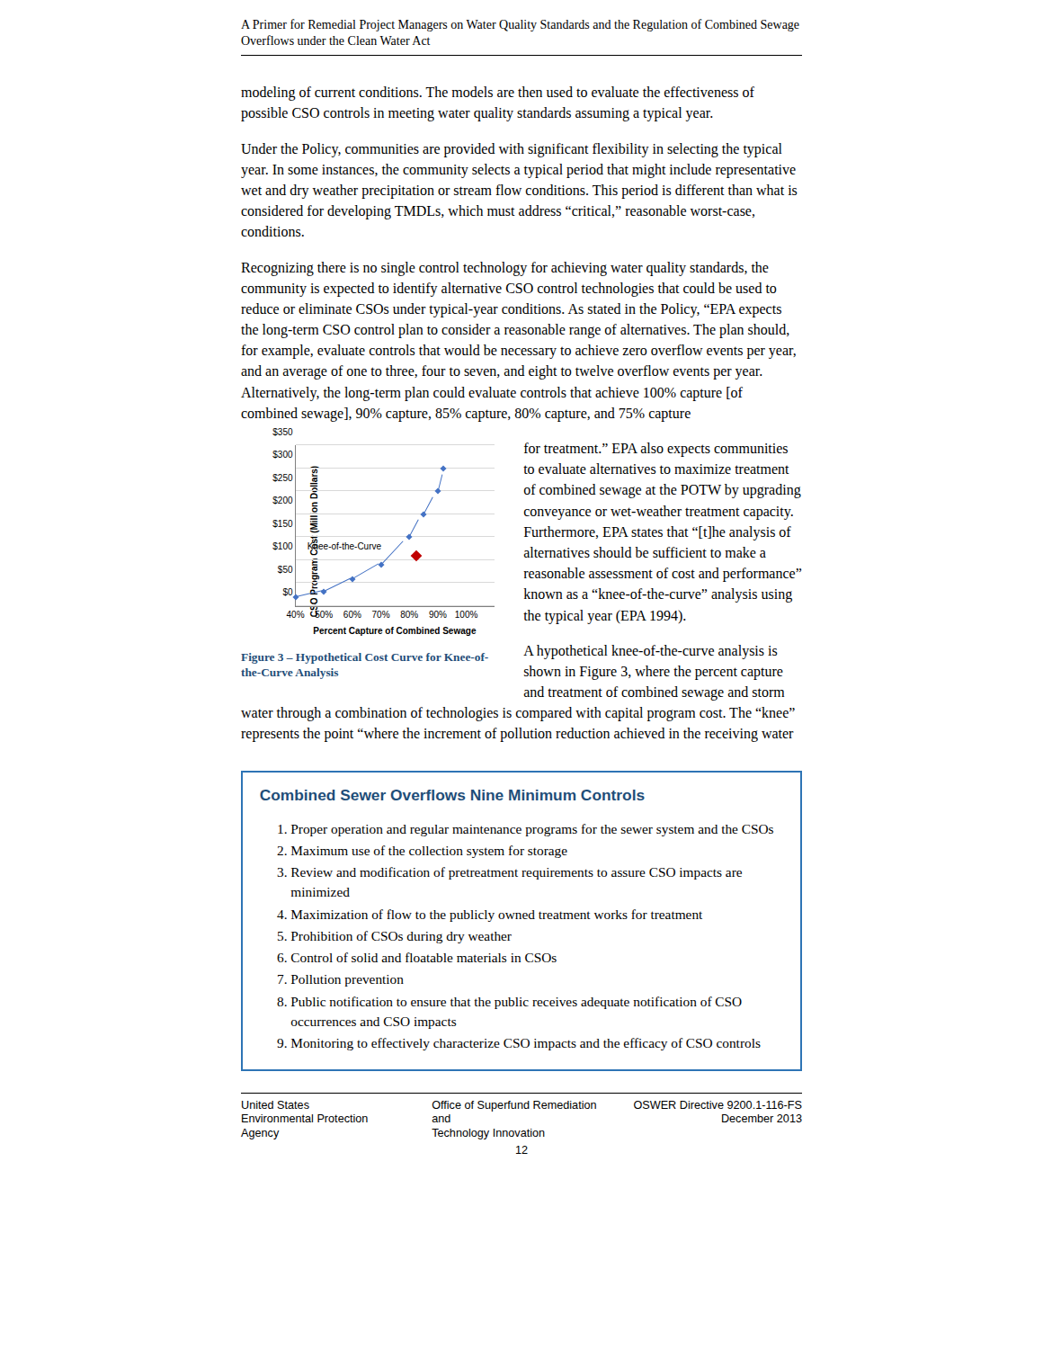A Primer for Remedial Project Managers on Water Quality Standards and the Regulation of Combined Sewage Overflows under the Clean Water Act
modeling of current conditions. The models are then used to evaluate the effectiveness of possible CSO controls in meeting water quality standards assuming a typical year.
Under the Policy, communities are provided with significant flexibility in selecting the typical year. In some instances, the community selects a typical period that might include representative wet and dry weather precipitation or stream flow conditions. This period is different than what is considered for developing TMDLs, which must address “critical,” reasonable worst-case, conditions.
Recognizing there is no single control technology for achieving water quality standards, the community is expected to identify alternative CSO control technologies that could be used to reduce or eliminate CSOs under typical-year conditions. As stated in the Policy, “EPA expects the long-term CSO control plan to consider a reasonable range of alternatives. The plan should, for example, evaluate controls that would be necessary to achieve zero overflow events per year, and an average of one to three, four to seven, and eight to twelve overflow events per year. Alternatively, the long-term plan could evaluate controls that achieve 100% capture [of combined sewage], 90% capture, 85% capture, 80% capture, and 75% capture
CSO Program Cost (Million Dollars)
$0
$50
$100
$150
$200
$250
$300
$350
40%
50%
60%
70%
80%
90%
100%
Knee-of-the-Curve
Percent Capture of Combined Sewage
Figure 3 – Hypothetical Cost Curve for Knee-of-the-Curve Analysis
for treatment.” EPA also expects communities to evaluate alternatives to maximize treatment of combined sewage at the POTW by upgrading conveyance or wet-weather treatment capacity. Furthermore, EPA states that “[t]he analysis of alternatives should be sufficient to make a reasonable assessment of cost and performance” known as a “knee-of-the-curve” analysis using the typical year (EPA 1994).
A hypothetical knee-of-the-curve analysis is shown in Figure 3, where the percent capture and treatment of combined sewage and storm water through a combination of technologies is compared with capital program cost. The “knee” represents the point “where the increment of pollution reduction achieved in the receiving water
Combined Sewer Overflows Nine Minimum Controls
Proper operation and regular maintenance programs for the sewer system and the CSOs
Maximum use of the collection system for storage
Review and modification of pretreatment requirements to assure CSO impacts are minimized
Maximization of flow to the publicly owned treatment works for treatment
Prohibition of CSOs during dry weather
Control of solid and floatable materials in CSOs
Pollution prevention
Public notification to ensure that the public receives adequate notification of CSO occurrences and CSO impacts
Monitoring to effectively characterize CSO impacts and the efficacy of CSO controls
United States Environmental Protection Agency
Office of Superfund Remediation and Technology Innovation
OSWER Directive 9200.1-116-FS December 2013
12